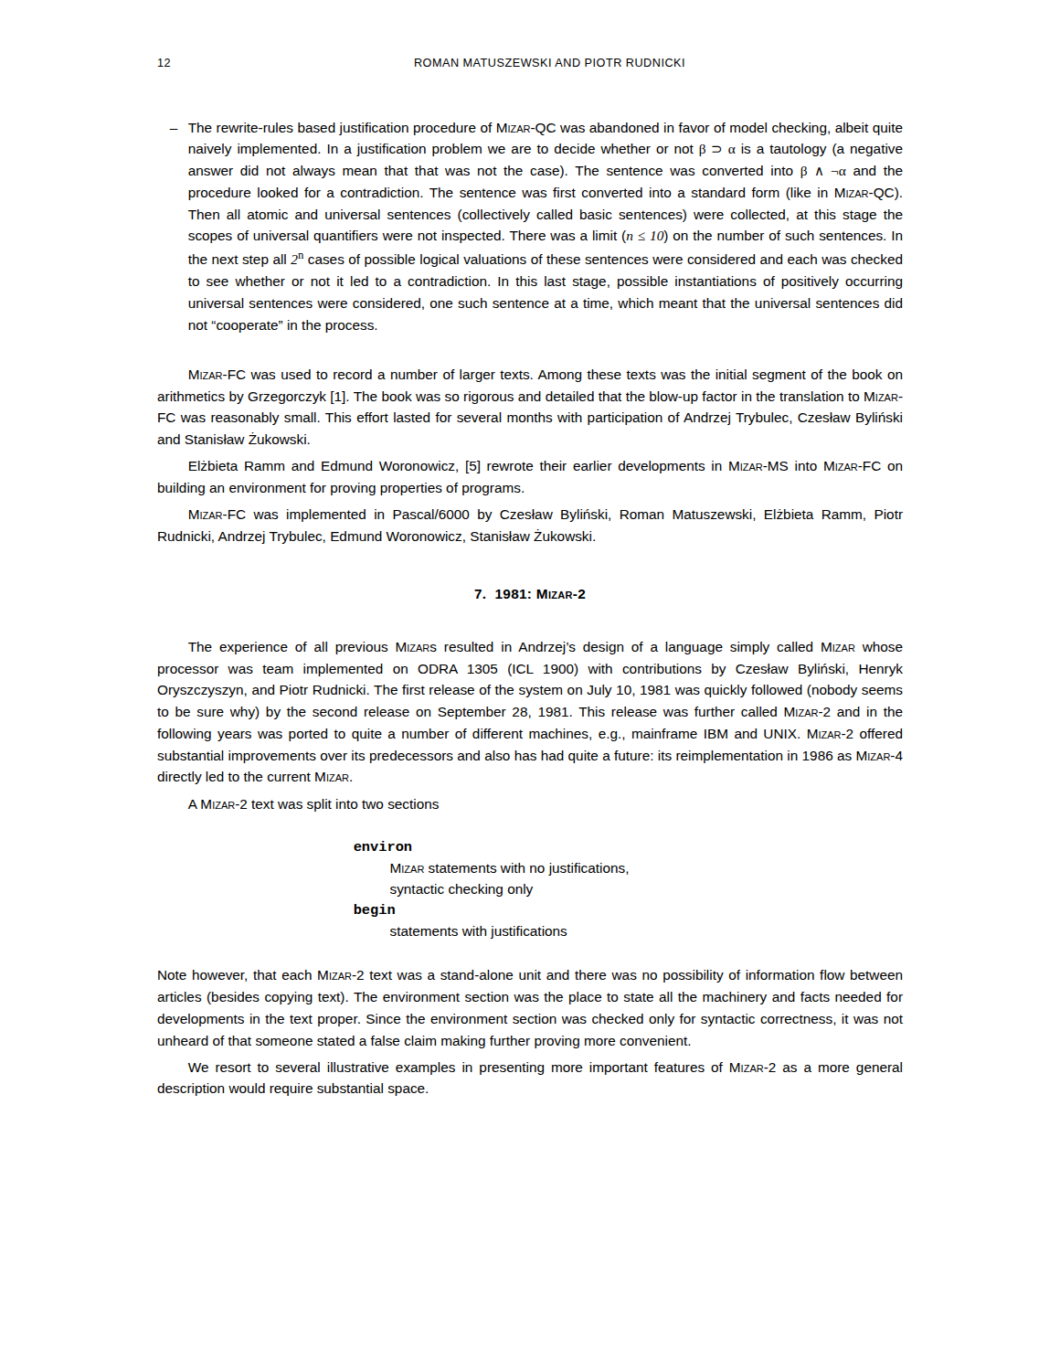12 Roman Matuszewski and Piotr Rudnicki
The rewrite-rules based justification procedure of Mizar-QC was abandoned in favor of model checking, albeit quite naively implemented. In a justification problem we are to decide whether or not β ⊃ α is a tautology (a negative answer did not always mean that that was not the case). The sentence was converted into β ∧ ¬α and the procedure looked for a contradiction. The sentence was first converted into a standard form (like in Mizar-QC). Then all atomic and universal sentences (collectively called basic sentences) were collected, at this stage the scopes of universal quantifiers were not inspected. There was a limit (n ≤ 10) on the number of such sentences. In the next step all 2n cases of possible logical valuations of these sentences were considered and each was checked to see whether or not it led to a contradiction. In this last stage, possible instantiations of positively occurring universal sentences were considered, one such sentence at a time, which meant that the universal sentences did not “cooperate” in the process.
Mizar-FC was used to record a number of larger texts. Among these texts was the initial segment of the book on arithmetics by Grzegorczyk [1]. The book was so rigorous and detailed that the blow-up factor in the translation to Mizar-FC was reasonably small. This effort lasted for several months with participation of Andrzej Trybulec, Czesław Byliński and Stanisław Żukowski.
Elżbieta Ramm and Edmund Woronowicz, [5] rewrote their earlier developments in Mizar-MS into Mizar-FC on building an environment for proving properties of programs.
Mizar-FC was implemented in Pascal/6000 by Czesław Byliński, Roman Matuszewski, Elżbieta Ramm, Piotr Rudnicki, Andrzej Trybulec, Edmund Woronowicz, Stanisław Żukowski.
7. 1981: Mizar-2
The experience of all previous Mizars resulted in Andrzej’s design of a language simply called Mizar whose processor was team implemented on ODRA 1305 (ICL 1900) with contributions by Czesław Byliński, Henryk Oryszczyszyn, and Piotr Rudnicki. The first release of the system on July 10, 1981 was quickly followed (nobody seems to be sure why) by the second release on September 28, 1981. This release was further called Mizar-2 and in the following years was ported to quite a number of different machines, e.g., mainframe IBM and UNIX. Mizar-2 offered substantial improvements over its predecessors and also has had quite a future: its reimplementation in 1986 as Mizar-4 directly led to the current Mizar.
A Mizar-2 text was split into two sections
environ Mizar statements with no justifications, syntactic checking only begin statements with justifications
Note however, that each Mizar-2 text was a stand-alone unit and there was no possibility of information flow between articles (besides copying text). The environment section was the place to state all the machinery and facts needed for developments in the text proper. Since the environment section was checked only for syntactic correctness, it was not unheard of that someone stated a false claim making further proving more convenient.
We resort to several illustrative examples in presenting more important features of Mizar-2 as a more general description would require substantial space.